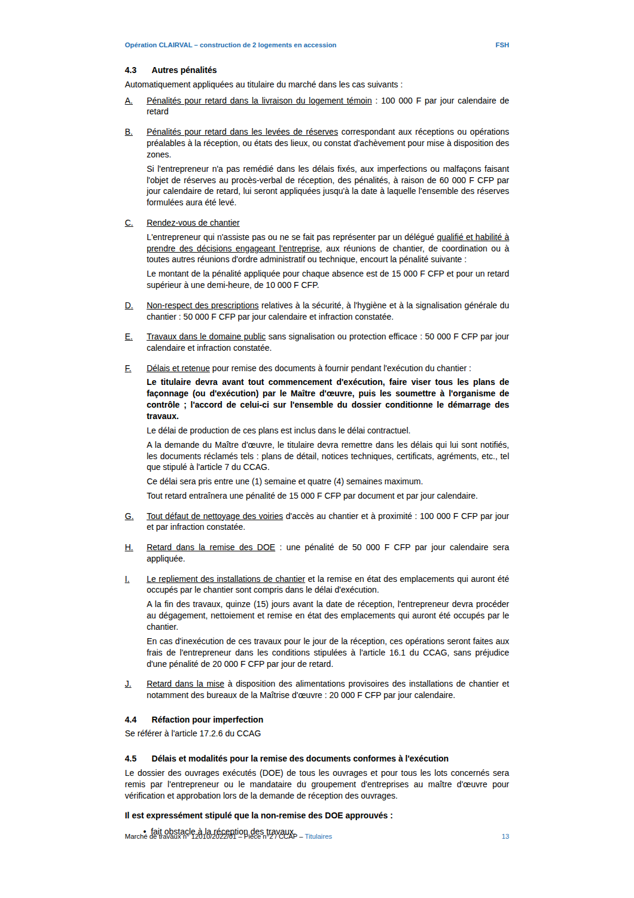Opération CLAIRVAL – construction de 2 logements en accession
FSH
4.3 Autres pénalités
Automatiquement appliquées au titulaire du marché dans les cas suivants :
Pénalités pour retard dans la livraison du logement témoin : 100 000 F par jour calendaire de retard
Pénalités pour retard dans les levées de réserves correspondant aux réceptions ou opérations préalables à la réception, ou états des lieux, ou constat d'achèvement pour mise à disposition des zones.
Si l'entrepreneur n'a pas remédié dans les délais fixés, aux imperfections ou malfaçons faisant l'objet de réserves au procès-verbal de réception, des pénalités, à raison de 60 000 F CFP par jour calendaire de retard, lui seront appliquées jusqu'à la date à laquelle l'ensemble des réserves formulées aura été levé.
Rendez-vous de chantier
L'entrepreneur qui n'assiste pas ou ne se fait pas représenter par un délégué qualifié et habilité à prendre des décisions engageant l'entreprise, aux réunions de chantier, de coordination ou à toutes autres réunions d'ordre administratif ou technique, encourt la pénalité suivante :
Le montant de la pénalité appliquée pour chaque absence est de 15 000 F CFP et pour un retard supérieur à une demi-heure, de 10 000 F CFP.
Non-respect des prescriptions relatives à la sécurité, à l'hygiène et à la signalisation générale du chantier : 50 000 F CFP par jour calendaire et infraction constatée.
Travaux dans le domaine public sans signalisation ou protection efficace : 50 000 F CFP par jour calendaire et infraction constatée.
Délais et retenue pour remise des documents à fournir pendant l'exécution du chantier :
Le titulaire devra avant tout commencement d'exécution, faire viser tous les plans de façonnage (ou d'exécution) par le Maître d'œuvre, puis les soumettre à l'organisme de contrôle ; l'accord de celui-ci sur l'ensemble du dossier conditionne le démarrage des travaux.
Le délai de production de ces plans est inclus dans le délai contractuel.
A la demande du Maître d'œuvre, le titulaire devra remettre dans les délais qui lui sont notifiés, les documents réclamés tels : plans de détail, notices techniques, certificats, agréments, etc., tel que stipulé à l'article 7 du CCAG.
Ce délai sera pris entre une (1) semaine et quatre (4) semaines maximum.
Tout retard entraînera une pénalité de 15 000 F CFP par document et par jour calendaire.
Tout défaut de nettoyage des voiries d'accès au chantier et à proximité : 100 000 F CFP par jour et par infraction constatée.
Retard dans la remise des DOE : une pénalité de 50 000 F CFP par jour calendaire sera appliquée.
Le repliement des installations de chantier et la remise en état des emplacements qui auront été occupés par le chantier sont compris dans le délai d'exécution.
A la fin des travaux, quinze (15) jours avant la date de réception, l'entrepreneur devra procéder au dégagement, nettoiement et remise en état des emplacements qui auront été occupés par le chantier.
En cas d'inexécution de ces travaux pour le jour de la réception, ces opérations seront faites aux frais de l'entrepreneur dans les conditions stipulées à l'article 16.1 du CCAG, sans préjudice d'une pénalité de 20 000 F CFP par jour de retard.
Retard dans la mise à disposition des alimentations provisoires des installations de chantier et notamment des bureaux de la Maîtrise d'œuvre : 20 000 F CFP par jour calendaire.
4.4 Réfaction pour imperfection
Se référer à l'article 17.2.6 du CCAG
4.5 Délais et modalités pour la remise des documents conformes à l'exécution
Le dossier des ouvrages exécutés (DOE) de tous les ouvrages et pour tous les lots concernés sera remis par l'entrepreneur ou le mandataire du groupement d'entreprises au maître d'œuvre pour vérification et approbation lors de la demande de réception des ouvrages.
Il est expressément stipulé que la non-remise des DOE approuvés :
fait obstacle à la réception des travaux.
Marché de travaux n° 12010/2022/01 – Pièce n°2 / CCAP – Titulaires
13